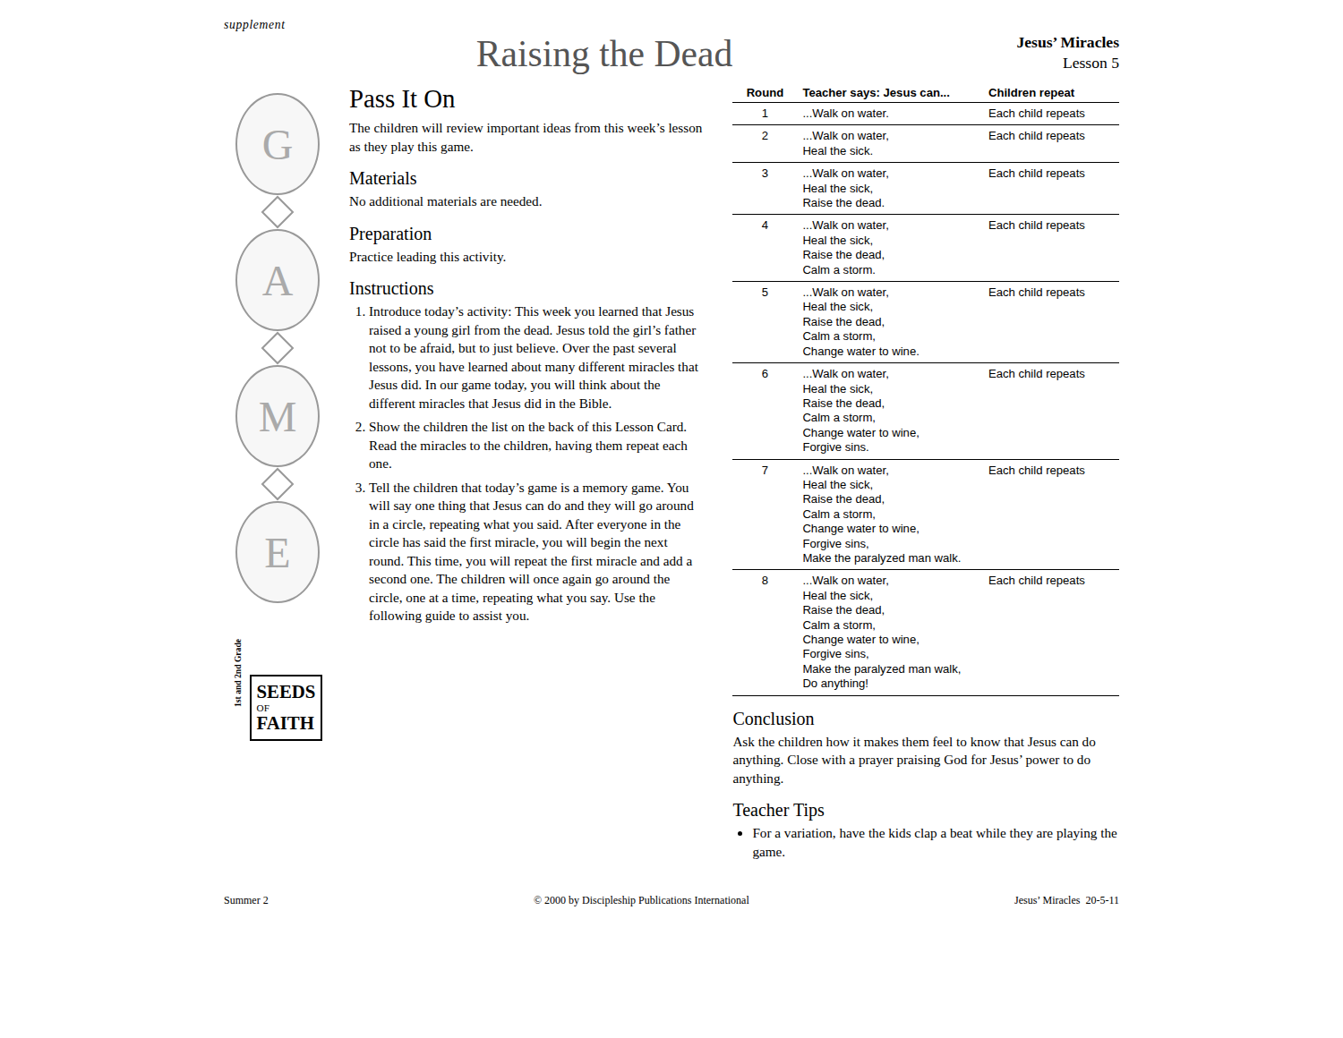supplement
Raising the Dead
Jesus’ Miracles
Lesson 5
G
A
M
E
1st and 2nd Grade
SEEDS
OF
FAITH
Pass It On
The children will review important ideas from this week’s lesson as they play this game.
Materials
No additional materials are needed.
Preparation
Practice leading this activity.
Instructions
Introduce today’s activity: This week you learned that Jesus raised a young girl from the dead. Jesus told the girl’s father not to be afraid, but to just believe. Over the past several lessons, you have learned about many different miracles that Jesus did. In our game today, you will think about the different miracles that Jesus did in the Bible.
Show the children the list on the back of this Lesson Card. Read the miracles to the children, having them repeat each one.
Tell the children that today’s game is a memory game. You will say one thing that Jesus can do and they will go around in a circle, repeating what you said. After everyone in the circle has said the first miracle, you will begin the next round. This time, you will repeat the first miracle and add a second one. The children will once again go around the circle, one at a time, repeating what you say. Use the following guide to assist you.
| Round | Teacher says: Jesus can... | Children repeat |
| --- | --- | --- |
| 1 | ...Walk on water. | Each child repeats |
| 2 | ...Walk on water, Heal the sick. | Each child repeats |
| 3 | ...Walk on water, Heal the sick, Raise the dead. | Each child repeats |
| 4 | ...Walk on water, Heal the sick, Raise the dead, Calm a storm. | Each child repeats |
| 5 | ...Walk on water, Heal the sick, Raise the dead, Calm a storm, Change water to wine. | Each child repeats |
| 6 | ...Walk on water, Heal the sick, Raise the dead, Calm a storm, Change water to wine, Forgive sins. | Each child repeats |
| 7 | ...Walk on water, Heal the sick, Raise the dead, Calm a storm, Change water to wine, Forgive sins, Make the paralyzed man walk. | Each child repeats |
| 8 | ...Walk on water, Heal the sick, Raise the dead, Calm a storm, Change water to wine, Forgive sins, Make the paralyzed man walk, Do anything! | Each child repeats |
Conclusion
Ask the children how it makes them feel to know that Jesus can do anything. Close with a prayer praising God for Jesus’ power to do anything.
Teacher Tips
For a variation, have the kids clap a beat while they are playing the game.
Summer 2
© 2000 by Discipleship Publications International
Jesus’ Miracles 20-5-11